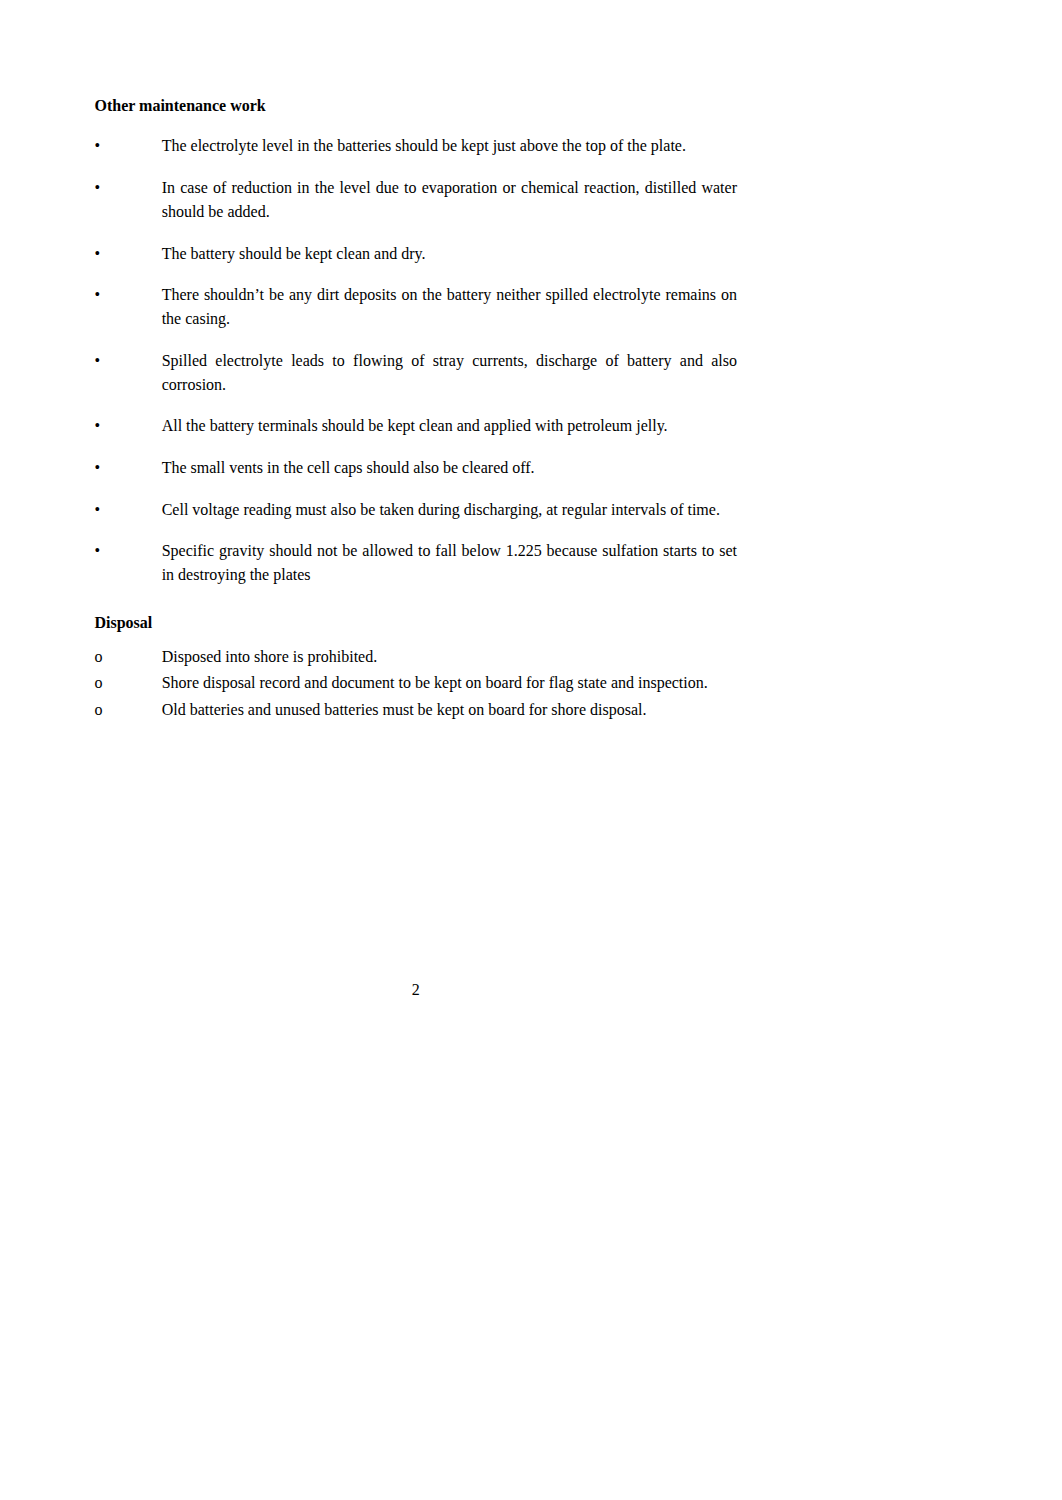Other maintenance work
The electrolyte level in the batteries should be kept just above the top of the plate.
In case of reduction in the level due to evaporation or chemical reaction, distilled water should be added.
The battery should be kept clean and dry.
There shouldn’t be any dirt deposits on the battery neither spilled electrolyte remains on the casing.
Spilled electrolyte leads to flowing of stray currents, discharge of battery and also corrosion.
All the battery terminals should be kept clean and applied with petroleum jelly.
The small vents in the cell caps should also be cleared off.
Cell voltage reading must also be taken during discharging, at regular intervals of time.
Specific gravity should not be allowed to fall below 1.225 because sulfation starts to set in destroying the plates
Disposal
Disposed into shore is prohibited.
Shore disposal record and document to be kept on board for flag state and inspection.
Old batteries and unused batteries must be kept on board for shore disposal.
2